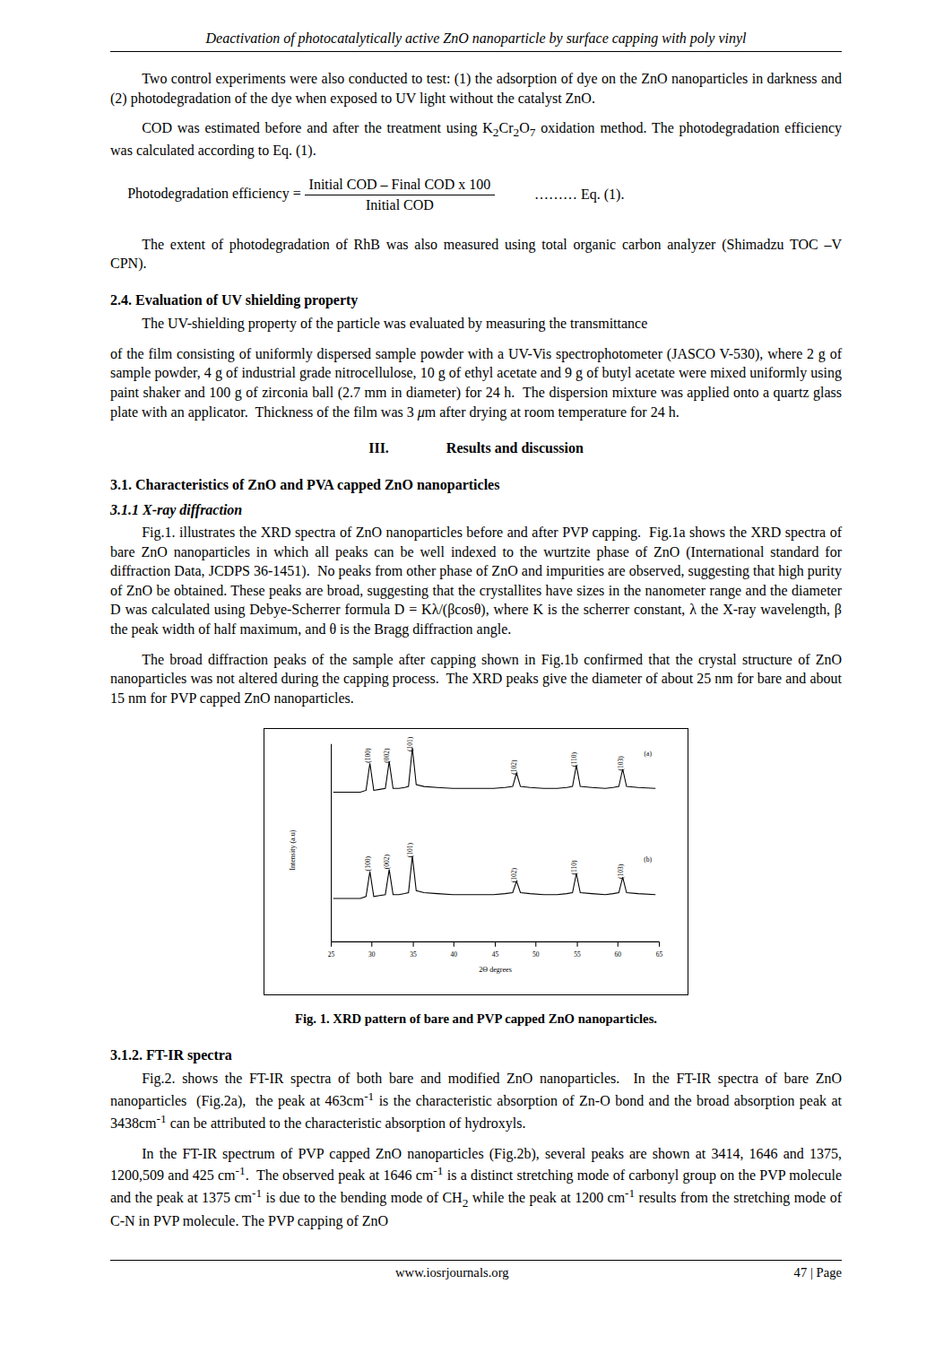Deactivation of photocatalytically active ZnO nanoparticle by surface capping with poly vinyl
Two control experiments were also conducted to test: (1) the adsorption of dye on the ZnO nanoparticles in darkness and (2) photodegradation of the dye when exposed to UV light without the catalyst ZnO.
COD was estimated before and after the treatment using K2Cr2O7 oxidation method. The photodegradation efficiency was calculated according to Eq. (1).
Photodegradation efficiency = Initial COD – Final COD x 100 Initial COD ……… Eq. (1).
The extent of photodegradation of RhB was also measured using total organic carbon analyzer (Shimadzu TOC –V CPN).
2.4. Evaluation of UV shielding property
The UV-shielding property of the particle was evaluated by measuring the transmittance
of the film consisting of uniformly dispersed sample powder with a UV-Vis spectrophotometer (JASCO V-530), where 2 g of sample powder, 4 g of industrial grade nitrocellulose, 10 g of ethyl acetate and 9 g of butyl acetate were mixed uniformly using paint shaker and 100 g of zirconia ball (2.7 mm in diameter) for 24 h. The dispersion mixture was applied onto a quartz glass plate with an applicator. Thickness of the film was 3 μm after drying at room temperature for 24 h.
III. Results and discussion
3.1. Characteristics of ZnO and PVA capped ZnO nanoparticles
3.1.1 X-ray diffraction
Fig.1. illustrates the XRD spectra of ZnO nanoparticles before and after PVP capping. Fig.1a shows the XRD spectra of bare ZnO nanoparticles in which all peaks can be well indexed to the wurtzite phase of ZnO (International standard for diffraction Data, JCDPS 36-1451). No peaks from other phase of ZnO and impurities are observed, suggesting that high purity of ZnO be obtained. These peaks are broad, suggesting that the crystallites have sizes in the nanometer range and the diameter D was calculated using Debye-Scherrer formula D = Kλ/(βcosθ), where K is the scherrer constant, λ the X-ray wavelength, β the peak width of half maximum, and θ is the Bragg diffraction angle.
The broad diffraction peaks of the sample after capping shown in Fig.1b confirmed that the crystal structure of ZnO nanoparticles was not altered during the capping process. The XRD peaks give the diameter of about 25 nm for bare and about 15 nm for PVP capped ZnO nanoparticles.
25 30 35 40 45 50 55 60 65 Intensity (a.u) 2Θ degrees (a) (100) (002) (101) (102) (110) (103) (b) (100) (002) (101) (102) (110) (103)
Fig. 1. XRD pattern of bare and PVP capped ZnO nanoparticles.
3.1.2. FT-IR spectra
Fig.2. shows the FT-IR spectra of both bare and modified ZnO nanoparticles. In the FT-IR spectra of bare ZnO nanoparticles (Fig.2a), the peak at 463cm-1 is the characteristic absorption of Zn-O bond and the broad absorption peak at 3438cm-1 can be attributed to the characteristic absorption of hydroxyls.
In the FT-IR spectrum of PVP capped ZnO nanoparticles (Fig.2b), several peaks are shown at 3414, 1646 and 1375, 1200,509 and 425 cm-1. The observed peak at 1646 cm-1 is a distinct stretching mode of carbonyl group on the PVP molecule and the peak at 1375 cm-1 is due to the bending mode of CH2 while the peak at 1200 cm-1 results from the stretching mode of C-N in PVP molecule. The PVP capping of ZnO
www.iosrjournals.org 47 | Page